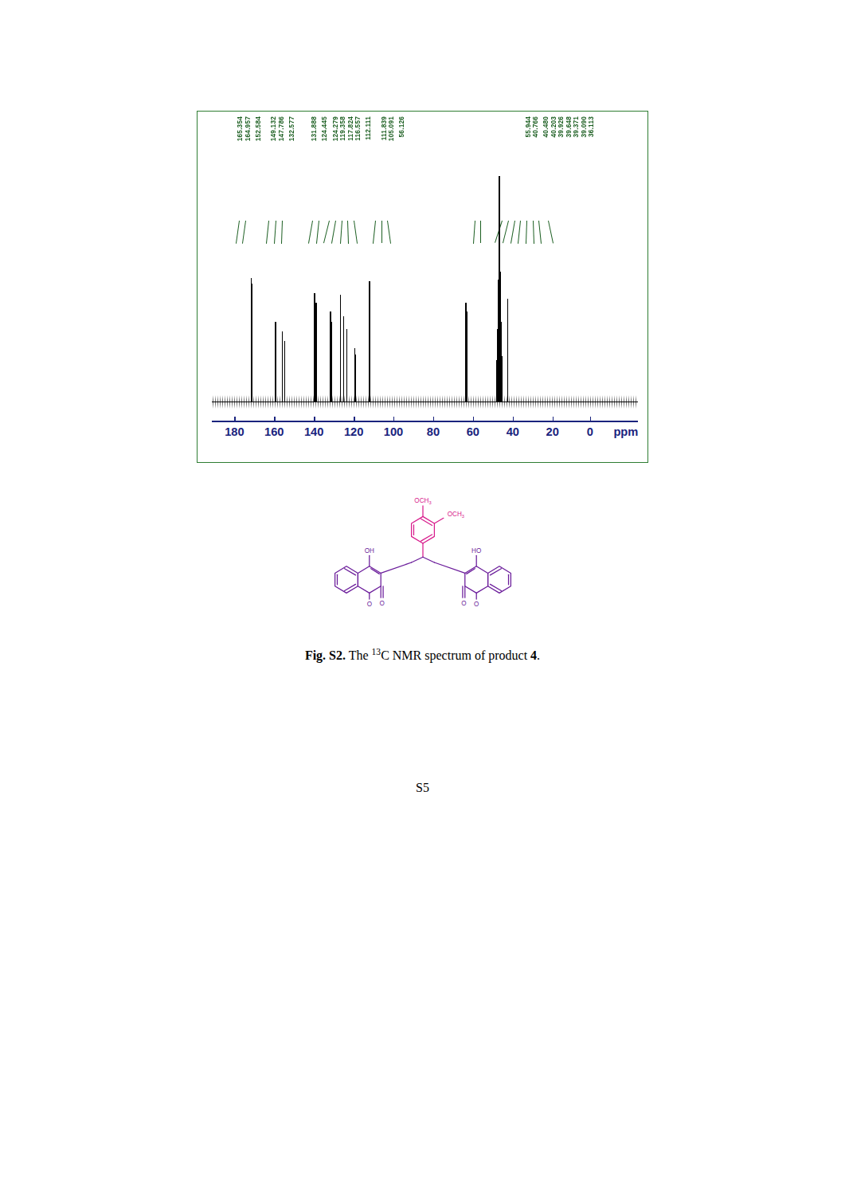165.354
164.957
152.584
149.132
147.786
132.577
131.888
124.445
124.279
119.358
117.824
116.557
112.111
111.839
105.091
56.126
55.944
40.766
40.480
40.203
39.926
39.648
39.371
39.090
36.113
180 160 140 120 100 80 60 40 20 0 ppm
OCH3 OCH3 OH O O HO O O
Fig. S2. The 13C NMR spectrum of product 4.
S5